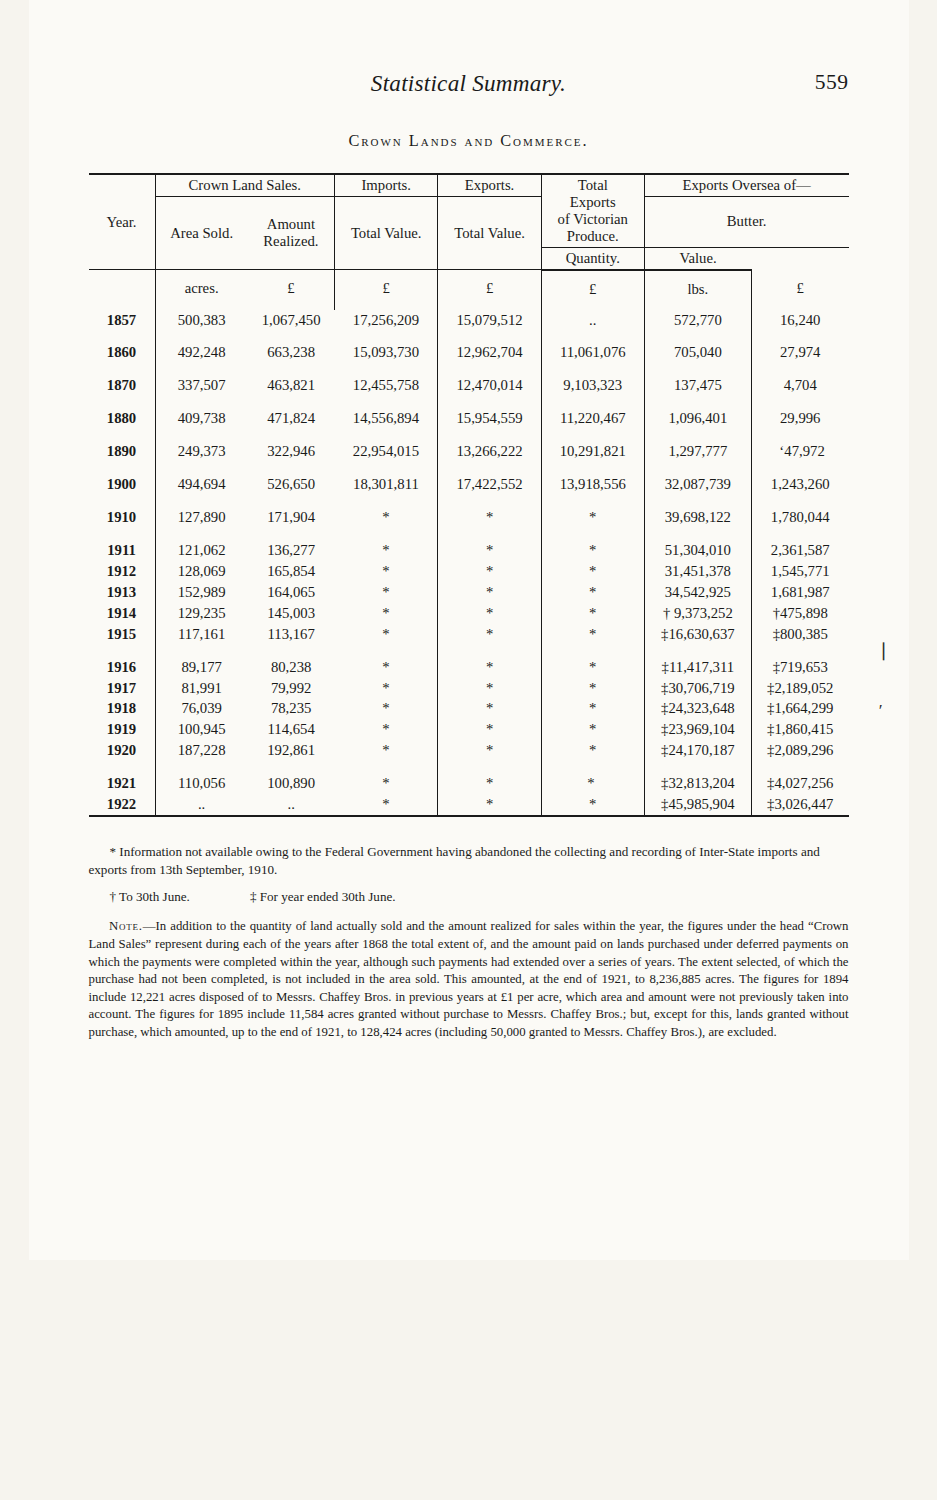559
Statistical Summary.
Crown Lands and Commerce.
| Year. | Crown Land Sales. | Imports. | Exports. | Total Exports of Victorian Produce. | Exports Oversea of— |
| --- | --- | --- | --- | --- | --- |
| Area Sold. | Amount Realized. | Total Value. | Total Value. | Butter. |
| Quantity. | Value. |
| | acres. | £ | £ | £ | £ | lbs. | £ |
| 1857 | 500,383 | 1,067,450 | 17,256,209 | 15,079,512 | .. | 572,770 | 16,240 |
| 1860 | 492,248 | 663,238 | 15,093,730 | 12,962,704 | 11,061,076 | 705,040 | 27,974 |
| 1870 | 337,507 | 463,821 | 12,455,758 | 12,470,014 | 9,103,323 | 137,475 | 4,704 |
| 1880 | 409,738 | 471,824 | 14,556,894 | 15,954,559 | 11,220,467 | 1,096,401 | 29,996 |
| 1890 | 249,373 | 322,946 | 22,954,015 | 13,266,222 | 10,291,821 | 1,297,777 | ‘47,972 |
| 1900 | 494,694 | 526,650 | 18,301,811 | 17,422,552 | 13,918,556 | 32,087,739 | 1,243,260 |
| 1910 | 127,890 | 171,904 | * | * | * | 39,698,122 | 1,780,044 |
| 1911 | 121,062 | 136,277 | * | * | * | 51,304,010 | 2,361,587 |
| 1912 | 128,069 | 165,854 | * | * | * | 31,451,378 | 1,545,771 |
| 1913 | 152,989 | 164,065 | * | * | * | 34,542,925 | 1,681,987 |
| 1914 | 129,235 | 145,003 | * | * | * | † 9,373,252 | †475,898 |
| 1915 | 117,161 | 113,167 | * | * | * | ‡16,630,637 | ‡800,385 |
| 1916 | 89,177 | 80,238 | * | * | * | ‡11,417,311 | ‡719,653 |
| 1917 | 81,991 | 79,992 | * | * | * | ‡30,706,719 | ‡2,189,052 |
| 1918 | 76,039 | 78,235 | * | * | * | ‡24,323,648 | ‡1,664,299 |
| 1919 | 100,945 | 114,654 | * | * | * | ‡23,969,104 | ‡1,860,415 |
| 1920 | 187,228 | 192,861 | * | * | * | ‡24,170,187 | ‡2,089,296 |
| 1921 | 110,056 | 100,890 | * | * | * | ‡32,813,204 | ‡4,027,256 |
| 1922 | .. | .. | * | * | * | ‡45,985,904 | ‡3,026,447 |
* Information not available owing to the Federal Government having abandoned the collecting and recording of Inter-State imports and exports from 13th September, 1910.
† To 30th June. ‡ For year ended 30th June.
Note.—In addition to the quantity of land actually sold and the amount realized for sales within the year, the figures under the head “Crown Land Sales” represent during each of the years after 1868 the total extent of, and the amount paid on lands purchased under deferred payments on which the payments were completed within the year, although such payments had extended over a series of years. The extent selected, of which the purchase had not been completed, is not included in the area sold. This amounted, at the end of 1921, to 8,236,885 acres. The figures for 1894 include 12,221 acres disposed of to Messrs. Chaffey Bros. in previous years at £1 per acre, which area and amount were not previously taken into account. The figures for 1895 include 11,584 acres granted without purchase to Messrs. Chaffey Bros.; but, except for this, lands granted without purchase, which amounted, up to the end of 1921, to 128,424 acres (including 50,000 granted to Messrs. Chaffey Bros.), are excluded.
❘ ′